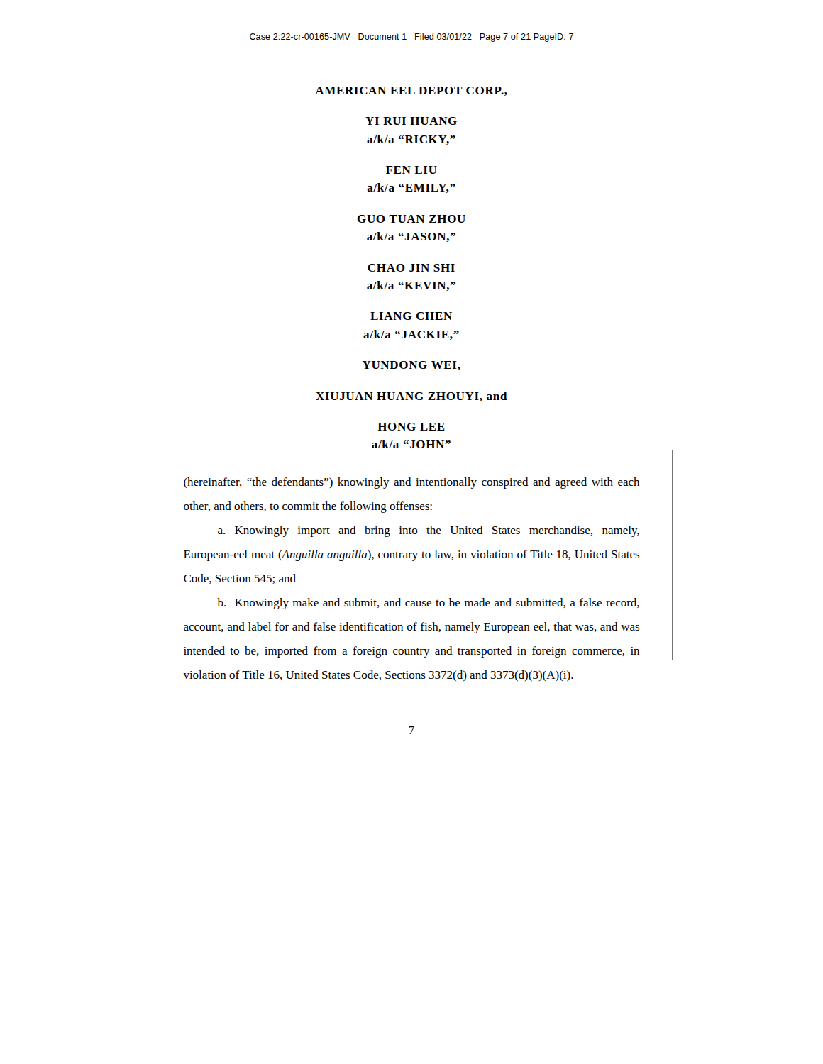Case 2:22-cr-00165-JMV Document 1 Filed 03/01/22 Page 7 of 21 PageID: 7
AMERICAN EEL DEPOT CORP.,
YI RUI HUANG a/k/a “RICKY,”
FEN LIU a/k/a “EMILY,”
GUO TUAN ZHOU a/k/a “JASON,”
CHAO JIN SHI a/k/a “KEVIN,”
LIANG CHEN a/k/a “JACKIE,”
YUNDONG WEI,
XIUJUAN HUANG ZHOUYI, and
HONG LEE a/k/a “JOHN”
(hereinafter, “the defendants”) knowingly and intentionally conspired and agreed with each other, and others, to commit the following offenses:
a. Knowingly import and bring into the United States merchandise, namely, European-eel meat (Anguilla anguilla), contrary to law, in violation of Title 18, United States Code, Section 545; and
b. Knowingly make and submit, and cause to be made and submitted, a false record, account, and label for and false identification of fish, namely European eel, that was, and was intended to be, imported from a foreign country and transported in foreign commerce, in violation of Title 16, United States Code, Sections 3372(d) and 3373(d)(3)(A)(i).
7